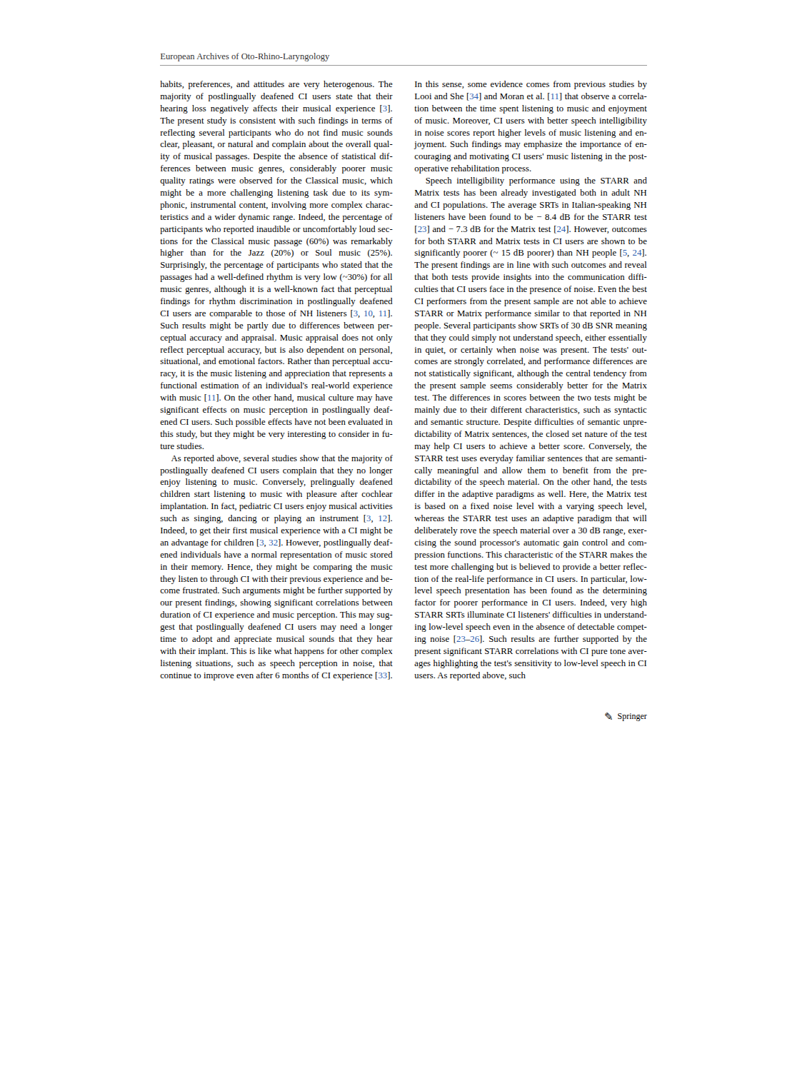European Archives of Oto-Rhino-Laryngology
habits, preferences, and attitudes are very heterogenous. The majority of postlingually deafened CI users state that their hearing loss negatively affects their musical experience [3]. The present study is consistent with such findings in terms of reflecting several participants who do not find music sounds clear, pleasant, or natural and complain about the overall quality of musical passages. Despite the absence of statistical differences between music genres, considerably poorer music quality ratings were observed for the Classical music, which might be a more challenging listening task due to its symphonic, instrumental content, involving more complex characteristics and a wider dynamic range. Indeed, the percentage of participants who reported inaudible or uncomfortably loud sections for the Classical music passage (60%) was remarkably higher than for the Jazz (20%) or Soul music (25%). Surprisingly, the percentage of participants who stated that the passages had a well-defined rhythm is very low (~30%) for all music genres, although it is a well-known fact that perceptual findings for rhythm discrimination in postlingually deafened CI users are comparable to those of NH listeners [3, 10, 11]. Such results might be partly due to differences between perceptual accuracy and appraisal. Music appraisal does not only reflect perceptual accuracy, but is also dependent on personal, situational, and emotional factors. Rather than perceptual accuracy, it is the music listening and appreciation that represents a functional estimation of an individual's real-world experience with music [11]. On the other hand, musical culture may have significant effects on music perception in postlingually deafened CI users. Such possible effects have not been evaluated in this study, but they might be very interesting to consider in future studies.
As reported above, several studies show that the majority of postlingually deafened CI users complain that they no longer enjoy listening to music. Conversely, prelingually deafened children start listening to music with pleasure after cochlear implantation. In fact, pediatric CI users enjoy musical activities such as singing, dancing or playing an instrument [3, 12]. Indeed, to get their first musical experience with a CI might be an advantage for children [3, 32]. However, postlingually deafened individuals have a normal representation of music stored in their memory. Hence, they might be comparing the music they listen to through CI with their previous experience and become frustrated. Such arguments might be further supported by our present findings, showing significant correlations between duration of CI experience and music perception. This may suggest that postlingually deafened CI users may need a longer time to adopt and appreciate musical sounds that they hear with their implant. This is like what happens for other complex listening situations, such as speech perception in noise, that continue to improve even after 6 months of CI experience [33]. In this sense, some evidence comes from previous studies by Looi and She [34] and Moran et al. [11] that observe a correlation between the time spent listening to music and enjoyment of music. Moreover, CI users with better speech intelligibility in noise scores report higher levels of music listening and enjoyment. Such findings may emphasize the importance of encouraging and motivating CI users' music listening in the post-operative rehabilitation process.
Speech intelligibility performance using the STARR and Matrix tests has been already investigated both in adult NH and CI populations. The average SRTs in Italian-speaking NH listeners have been found to be − 8.4 dB for the STARR test [23] and − 7.3 dB for the Matrix test [24]. However, outcomes for both STARR and Matrix tests in CI users are shown to be significantly poorer (~ 15 dB poorer) than NH people [5, 24]. The present findings are in line with such outcomes and reveal that both tests provide insights into the communication difficulties that CI users face in the presence of noise. Even the best CI performers from the present sample are not able to achieve STARR or Matrix performance similar to that reported in NH people. Several participants show SRTs of 30 dB SNR meaning that they could simply not understand speech, either essentially in quiet, or certainly when noise was present. The tests' outcomes are strongly correlated, and performance differences are not statistically significant, although the central tendency from the present sample seems considerably better for the Matrix test. The differences in scores between the two tests might be mainly due to their different characteristics, such as syntactic and semantic structure. Despite difficulties of semantic unpredictability of Matrix sentences, the closed set nature of the test may help CI users to achieve a better score. Conversely, the STARR test uses everyday familiar sentences that are semantically meaningful and allow them to benefit from the predictability of the speech material. On the other hand, the tests differ in the adaptive paradigms as well. Here, the Matrix test is based on a fixed noise level with a varying speech level, whereas the STARR test uses an adaptive paradigm that will deliberately rove the speech material over a 30 dB range, exercising the sound processor's automatic gain control and compression functions. This characteristic of the STARR makes the test more challenging but is believed to provide a better reflection of the real-life performance in CI users. In particular, low-level speech presentation has been found as the determining factor for poorer performance in CI users. Indeed, very high STARR SRTs illuminate CI listeners' difficulties in understanding low-level speech even in the absence of detectable competing noise [23–26]. Such results are further supported by the present significant STARR correlations with CI pure tone averages highlighting the test's sensitivity to low-level speech in CI users. As reported above, such
✎ Springer